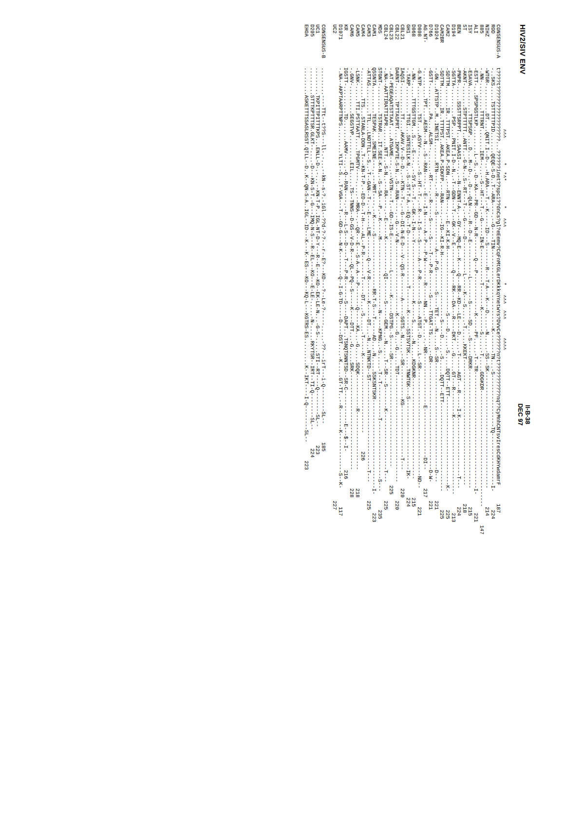HIV2/SIV ENV
II-B-38
DEC 97
                                  ^^^        *  *^*        *   ^^^                  *   ^^^  ^^^      ^^^^
CONSENSUS-A   t????t??????????????????...??????inet??spci??dnCs?gl?eEemv?CqFnMtGLerDKkkqYnetwYs?DVvCe??????n?t???????????nq??CyMnhCNTsvIresCdKHYwdamrF      187
ROD           -..SKS.....TSTTTTTPID.......QEQE-S-D..T--ARA----.--G----TIN--------------------------K-------TN...-S-----------------TQ-----------------I-      224
NIHZ          -WTGR-.........DT....QNIT.I--D-..-H.ARA---T.--K-----ID---S-------R---T-A---K---D.....-N.....-SS--SK--------------------------------------      214
885           -.NN-.........TTTRNT.......IEM--...--S--HT---T.--G-----IN-E-----------T-------K-------S.....-T.....GDGKDR--------------------------------------      147
ALI           -ESTT-...SPSPGSTLKP.........L--S..-D--KA---PR--GD---N-R-------Q---P-------------K-----PF.....-T--TR--------------------------------------I-      221
ISY           -ESAVA.........TTSPSGP....D...M--D-..-D---QLN--.--R--D--E-----------L-------S-----SD...-S-----DRKR---------------------------------------      215
ST            -AKNT-.......STPTTTTT..ANTT..-G-N-..S--RT---T-.--G-----D-----------L-----K---S.....-T.....KKEKT-----------------------------------------      218
BEN           -PNPR-.....SSSTTSRPPT....SAASI---..--N--ENNT-A-.--GY---MQ-E---K----Q---RR--KD---LE----D.....-T-----AGT---R-----I-K-------------------T---      224
D194          -SGTTA-.........PSP....PNIT.I-D--N..-T--GDN---T.--GK--V--E--------Q----RK---DA---R----DKT...-G.....GT---R--------K-------------------------      213
CAM2          -SDTTM.......IR..TTTPST..AKEA.P-SDN..---RTN----.--E--KI-K-H---------------------S----D.....-S.....DQTT--ETT-----------------------------K-      225
CAM2BR        -SDTTM.......IR..TTTPST..AKEA.P-SDKFP.---RAN----.--IG--KI-R-H---------------------S----D.....-S.....DQTT--ETT-----------------------------      225
D1024         -.GN...ATTSTP..M..INETSI.......RTN----.--R-----S-----------A---P-G-------S----TET...-N.....S--SR-----------------------------------D---      221
D766          -GSTT-.........PA....ALSM--.......-RT---.--R-----S-----S----T---P-R-------S----TTGAT-TS.....--DR-----------------------------------D-W-      221
AG.NT-        -.........TPT....AESM---N..-S--RAN----.--E---I-N-----A--P---P-W-------R-----NN...-P.....-.-NR-----------------E----------------DI--      217
D808          -G.NTP.........TST....ASYV---...--S--HT--T-.--R---I-S---S-----A---P-R-------S----ATGT.-D.....L--SR-----------------------------------ND--      221
D868          -.NN-.....TTTGSTTGM...S...-E---..--SY.S---T.--GK--I-N---Y-------------------K-----S.....-N.....KDGKNR---------------------------------      215
GH1           -.TARP.........TTGI...SNTESILK-N..-S--ST-T-A.--EQ--T-D-----------------T-------K-----SSTSVTSK.....TNWTGK---S-----------------------IK-      224
CBL21         IAQSI-.........TT....AKAV.V--D--D..--KTN--T-.--G--DI-N-E-D---V--QS-R-------A-----SGTS.-N.....--SR-----------KG-----------------T---      220
CBL22         DARNT-.....TPTTASPRT....IKPVTE-S-N..-S--RAN----.--G---V-N-----------------------K-----G...-G.....TDT-----------------------------------      220
CBL23         -.AT-PEGEAQATSTTAAT....ATGAME---..--VSTN---T.--GD--IS-E-----------L-------K-----DSTPG.-S-----SR-----------------------------------      225
CBL24         -.NA--AATTIRATTIAPR.......NTT..-S-N..---RA----.--E-----K-----------QI-------S-----GEM...-N.....T--SR---S-------K-------------------T---      225
MDS           STGNT-.........TSTRAR...IT.SEE-K-N..-S--SA---P.--K-----M-----------------------N-----KPNG..-S.....-T--T-----------T-------------------S---      235
CAM1          QSSNTA.........TESPAK...SMEINE---..---MRT----.--K-----S-----------------RR-T-S---T-----AD...-N.....SSKSNTSKR-----------------------------I-      223
CAM3          -ATTAS.........TTL...LNDTTLL--S..-T--GAN--T-.--E----LME-------Q---V-R-------K-----DT...-N...NTNKTD--ST-----------------------------T---      225
CAM4          -.........TTS...STANLA-DDN..T---KN-T-P.--ED-D--T-H----AL--P-R-------T-----DT...-S.....-T-----K-------------------------      226
CAM5          -LSNK-.....TTI.PSTTAATT....TPGMTV----.....--MRA--.--QR---E---S-A--A---P-------Q-----KA...-G.....SDQK-----------R-------------------      218
CAM6          -.GNV-.........SEGSTVP.........EIL.....TS--TNNS--D-GS--V-D-R----QL--PQ--S-----K----DTT...-G.....SRK--------------------------------      228
KR            IGSTT-.........TD.......AAMV--...-Q--RAN----.--R---L-S---D----T---P-R-------S----DAPT...TSNQTSNNTSD--SR-C-----------E---$--I-      216
D1071         -.NA--AKPTAARPTTNPS.........YLTI--S...T-VGA---T.--GD-G---N-K--------Q--I-G-TD-----D----DST....-K.....GT-TT..--R-------K-------------S--K-      117
UC2                                                                                                                                                        227

CONSENSUS-B   .........----TTt--t??S---ll-.-...--kN--s-?.-iGl--??d-?-?---r--E?---KD---?--Le-?-----.....-??---irT---i-Q--------SL--      185
UC1           .........TKPITTPITTTKPS...ENLL-D-.-...--KN-T-P..IGL-NT-D-Y---R--E----KO--EK-LE-N...-G-S-.....STI--RT----Q--------SL--      223
D205          .........STTTKPTTTSR.GLKT--....-D---KN-S-T.-G---IMQ-N-S---R--EL---KO---E-LE-.....-N-.....RKYTSR--IRT--TI-Q--------SL--      224
EHOA          .........ASKETTTSSASLRSST.QTLL--D..K--QN-S-A..IGL--ID---K---K--ES---KO---KQ-L---KGTRS-ES.........K--IKT----I-Q--------SL--      223